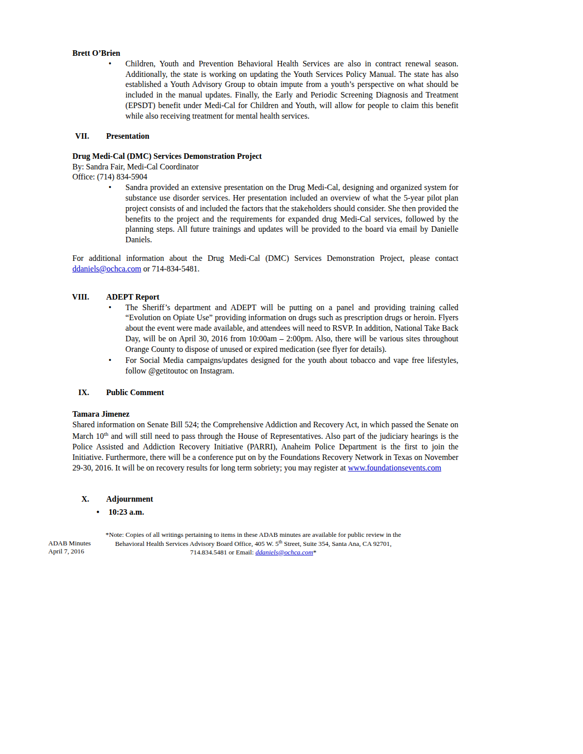Brett O’Brien
Children, Youth and Prevention Behavioral Health Services are also in contract renewal season. Additionally, the state is working on updating the Youth Services Policy Manual. The state has also established a Youth Advisory Group to obtain impute from a youth’s perspective on what should be included in the manual updates. Finally, the Early and Periodic Screening Diagnosis and Treatment (EPSDT) benefit under Medi-Cal for Children and Youth, will allow for people to claim this benefit while also receiving treatment for mental health services.
VII.
Presentation
Drug Medi-Cal (DMC) Services Demonstration Project
By: Sandra Fair, Medi-Cal Coordinator
Office: (714) 834-5904
Sandra provided an extensive presentation on the Drug Medi-Cal, designing and organized system for substance use disorder services. Her presentation included an overview of what the 5-year pilot plan project consists of and included the factors that the stakeholders should consider. She then provided the benefits to the project and the requirements for expanded drug Medi-Cal services, followed by the planning steps. All future trainings and updates will be provided to the board via email by Danielle Daniels.
For additional information about the Drug Medi-Cal (DMC) Services Demonstration Project, please contact ddaniels@ochca.com or 714-834-5481.
VIII.
ADEPT Report
The Sheriff’s department and ADEPT will be putting on a panel and providing training called “Evolution on Opiate Use” providing information on drugs such as prescription drugs or heroin. Flyers about the event were made available, and attendees will need to RSVP. In addition, National Take Back Day, will be on April 30, 2016 from 10:00am – 2:00pm. Also, there will be various sites throughout Orange County to dispose of unused or expired medication (see flyer for details).
For Social Media campaigns/updates designed for the youth about tobacco and vape free lifestyles, follow @getitoutoc on Instagram.
IX.
Public Comment
Tamara Jimenez
Shared information on Senate Bill 524; the Comprehensive Addiction and Recovery Act, in which passed the Senate on March 10th and will still need to pass through the House of Representatives. Also part of the judiciary hearings is the Police Assisted and Addiction Recovery Initiative (PARRI), Anaheim Police Department is the first to join the Initiative. Furthermore, there will be a conference put on by the Foundations Recovery Network in Texas on November 29-30, 2016. It will be on recovery results for long term sobriety; you may register at www.foundationsevents.com
X.
Adjournment
10:23 a.m.
*Note: Copies of all writings pertaining to items in these ADAB minutes are available for public review in the
Behavioral Health Services Advisory Board Office, 405 W. 5th Street, Suite 354, Santa Ana, CA 92701,
714.834.5481 or Email: ddaniels@ochca.com*
ADAB Minutes
April 7, 2016